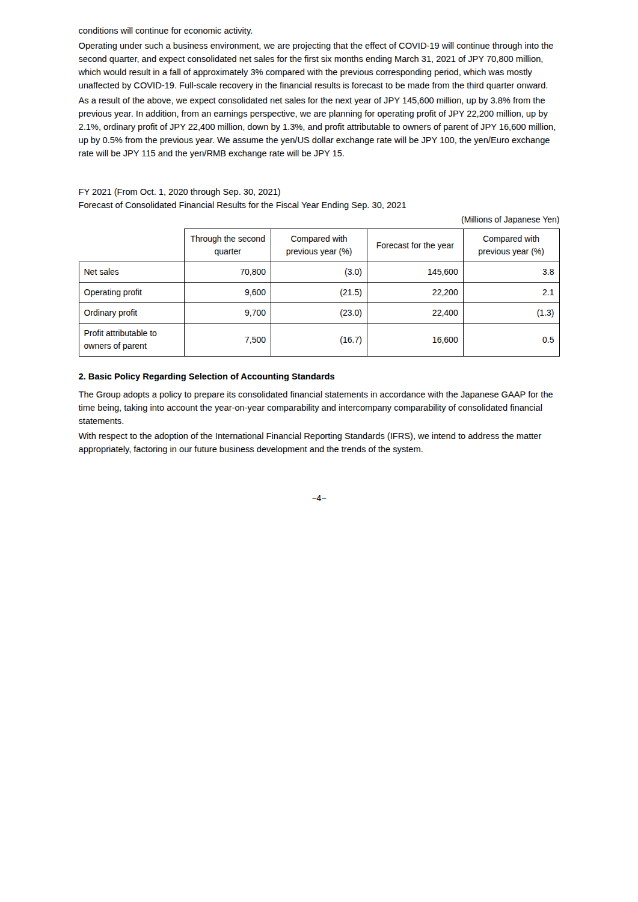conditions will continue for economic activity.
Operating under such a business environment, we are projecting that the effect of COVID-19 will continue through into the second quarter, and expect consolidated net sales for the first six months ending March 31, 2021 of JPY 70,800 million, which would result in a fall of approximately 3% compared with the previous corresponding period, which was mostly unaffected by COVID-19. Full-scale recovery in the financial results is forecast to be made from the third quarter onward.
As a result of the above, we expect consolidated net sales for the next year of JPY 145,600 million, up by 3.8% from the previous year. In addition, from an earnings perspective, we are planning for operating profit of JPY 22,200 million, up by 2.1%, ordinary profit of JPY 22,400 million, down by 1.3%, and profit attributable to owners of parent of JPY 16,600 million, up by 0.5% from the previous year. We assume the yen/US dollar exchange rate will be JPY 100, the yen/Euro exchange rate will be JPY 115 and the yen/RMB exchange rate will be JPY 15.
FY 2021 (From Oct. 1, 2020 through Sep. 30, 2021)
Forecast of Consolidated Financial Results for the Fiscal Year Ending Sep. 30, 2021
(Millions of Japanese Yen)
| | Through the second quarter | Compared with previous year (%) | Forecast for the year | Compared with previous year (%) |
| Net sales | 70,800 | (3.0) | 145,600 | 3.8 |
| Operating profit | 9,600 | (21.5) | 22,200 | 2.1 |
| Ordinary profit | 9,700 | (23.0) | 22,400 | (1.3) |
| Profit attributable to owners of parent | 7,500 | (16.7) | 16,600 | 0.5 |
2. Basic Policy Regarding Selection of Accounting Standards
The Group adopts a policy to prepare its consolidated financial statements in accordance with the Japanese GAAP for the time being, taking into account the year-on-year comparability and intercompany comparability of consolidated financial statements.
With respect to the adoption of the International Financial Reporting Standards (IFRS), we intend to address the matter appropriately, factoring in our future business development and the trends of the system.
−4−